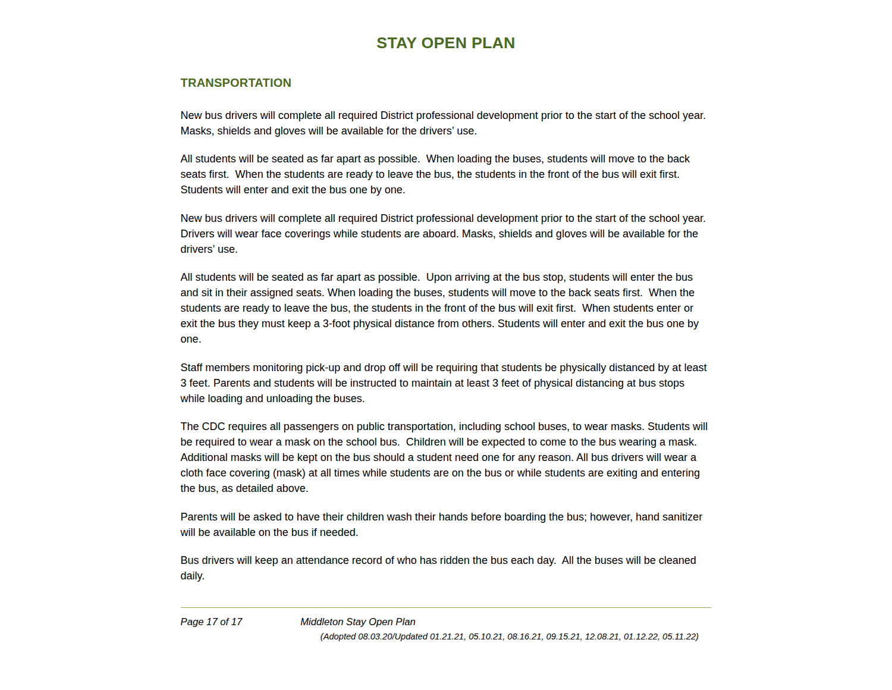STAY OPEN PLAN
TRANSPORTATION
New bus drivers will complete all required District professional development prior to the start of the school year. Masks, shields and gloves will be available for the drivers’ use.
All students will be seated as far apart as possible. When loading the buses, students will move to the back seats first. When the students are ready to leave the bus, the students in the front of the bus will exit first. Students will enter and exit the bus one by one.
New bus drivers will complete all required District professional development prior to the start of the school year. Drivers will wear face coverings while students are aboard. Masks, shields and gloves will be available for the drivers’ use.
All students will be seated as far apart as possible. Upon arriving at the bus stop, students will enter the bus and sit in their assigned seats. When loading the buses, students will move to the back seats first. When the students are ready to leave the bus, the students in the front of the bus will exit first. When students enter or exit the bus they must keep a 3-foot physical distance from others. Students will enter and exit the bus one by one.
Staff members monitoring pick-up and drop off will be requiring that students be physically distanced by at least 3 feet. Parents and students will be instructed to maintain at least 3 feet of physical distancing at bus stops while loading and unloading the buses.
The CDC requires all passengers on public transportation, including school buses, to wear masks. Students will be required to wear a mask on the school bus. Children will be expected to come to the bus wearing a mask. Additional masks will be kept on the bus should a student need one for any reason. All bus drivers will wear a cloth face covering (mask) at all times while students are on the bus or while students are exiting and entering the bus, as detailed above.
Parents will be asked to have their children wash their hands before boarding the bus; however, hand sanitizer will be available on the bus if needed.
Bus drivers will keep an attendance record of who has ridden the bus each day. All the buses will be cleaned daily.
Page 17 of 17
Middleton Stay Open Plan (Adopted 08.03.20/Updated 01.21.21, 05.10.21, 08.16.21, 09.15.21, 12.08.21, 01.12.22, 05.11.22)